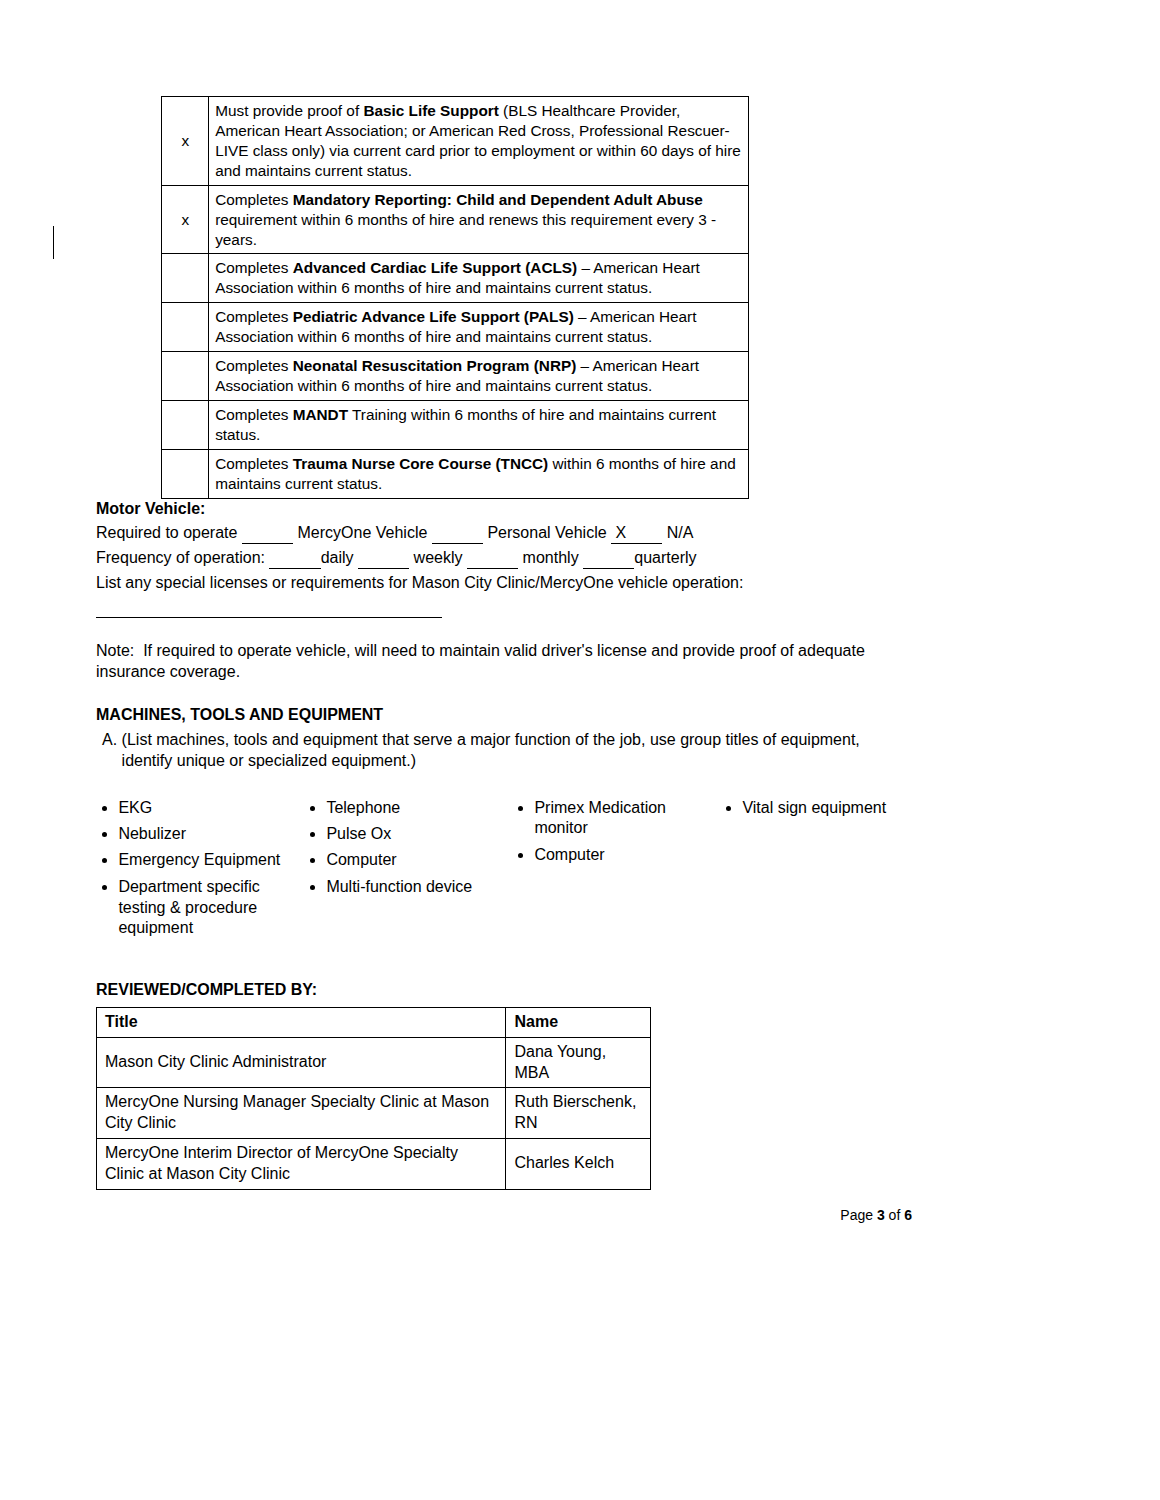| x | Must provide proof of Basic Life Support (BLS Healthcare Provider, American Heart Association; or American Red Cross, Professional Rescuer-LIVE class only) via current card prior to employment or within 60 days of hire and maintains current status. |
| x | Completes Mandatory Reporting: Child and Dependent Adult Abuse requirement within 6 months of hire and renews this requirement every 3 -years. |
| | Completes Advanced Cardiac Life Support (ACLS) – American Heart Association within 6 months of hire and maintains current status. |
| | Completes Pediatric Advance Life Support (PALS) – American Heart Association within 6 months of hire and maintains current status. |
| | Completes Neonatal Resuscitation Program (NRP) – American Heart Association within 6 months of hire and maintains current status. |
| | Completes MANDT Training within 6 months of hire and maintains current status. |
| | Completes Trauma Nurse Core Course (TNCC) within 6 months of hire and maintains current status. |
Motor Vehicle:
Required to operate MercyOne Vehicle Personal Vehicle X N/A
Frequency of operation: daily weekly monthly quarterly
List any special licenses or requirements for Mason City Clinic/MercyOne vehicle operation:
Note: If required to operate vehicle, will need to maintain valid driver's license and provide proof of adequate insurance coverage.
MACHINES, TOOLS AND EQUIPMENT
(List machines, tools and equipment that serve a major function of the job, use group titles of equipment, identify unique or specialized equipment.)
EKG
Nebulizer
Emergency Equipment
Department specific testing & procedure equipment
Telephone
Pulse Ox
Computer
Multi-function device
Primex Medication monitor
Computer
Vital sign equipment
REVIEWED/COMPLETED BY:
| Title | Name |
| --- | --- |
| Mason City Clinic Administrator | Dana Young, MBA |
| MercyOne Nursing Manager Specialty Clinic at Mason City Clinic | Ruth Bierschenk, RN |
| MercyOne Interim Director of MercyOne Specialty Clinic at Mason City Clinic | Charles Kelch |
Page 3 of 6